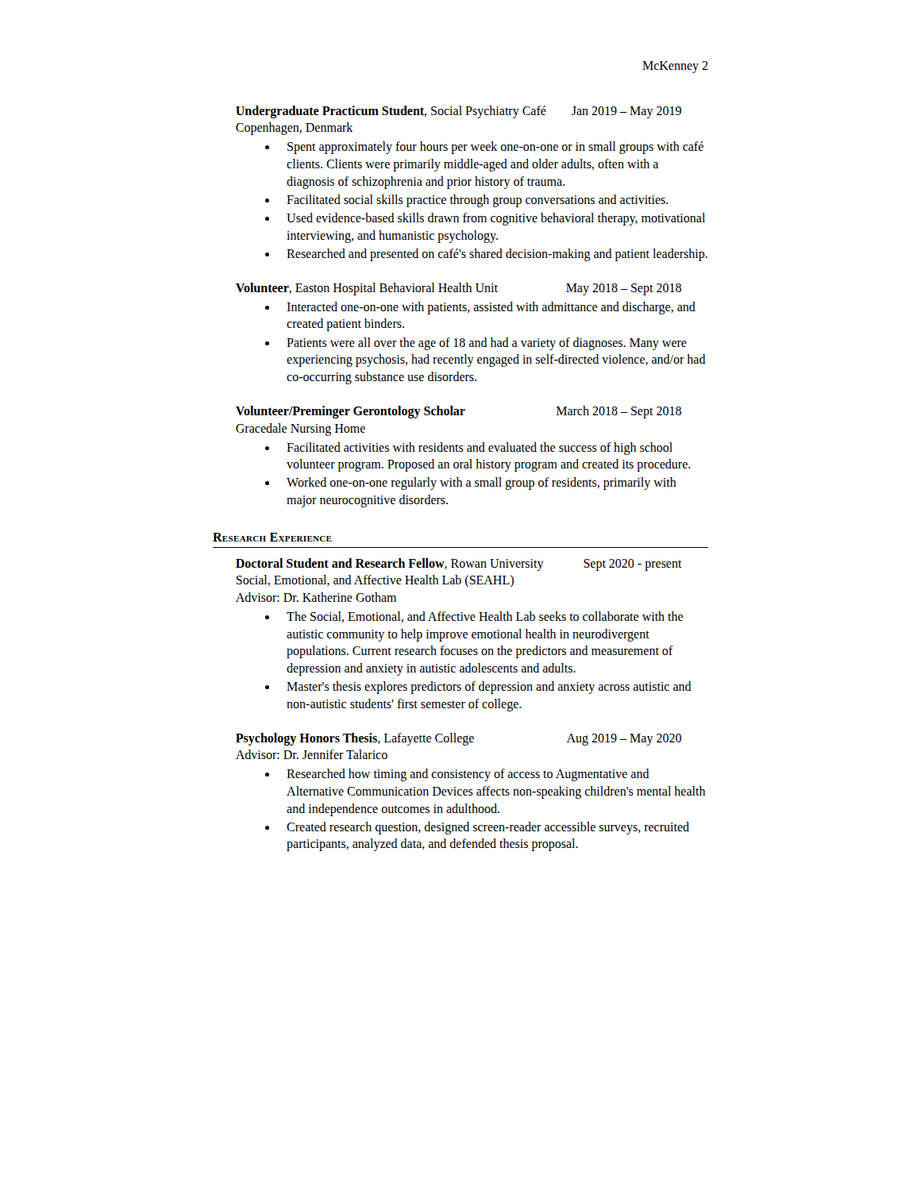McKenney 2
Undergraduate Practicum Student, Social Psychiatry Café Jan 2019 – May 2019
Copenhagen, Denmark
Spent approximately four hours per week one-on-one or in small groups with café clients. Clients were primarily middle-aged and older adults, often with a diagnosis of schizophrenia and prior history of trauma.
Facilitated social skills practice through group conversations and activities.
Used evidence-based skills drawn from cognitive behavioral therapy, motivational interviewing, and humanistic psychology.
Researched and presented on café's shared decision-making and patient leadership.
Volunteer, Easton Hospital Behavioral Health Unit May 2018 – Sept 2018
Interacted one-on-one with patients, assisted with admittance and discharge, and created patient binders.
Patients were all over the age of 18 and had a variety of diagnoses. Many were experiencing psychosis, had recently engaged in self-directed violence, and/or had co-occurring substance use disorders.
Volunteer/Preminger Gerontology Scholar March 2018 – Sept 2018
Gracedale Nursing Home
Facilitated activities with residents and evaluated the success of high school volunteer program. Proposed an oral history program and created its procedure.
Worked one-on-one regularly with a small group of residents, primarily with major neurocognitive disorders.
Research Experience
Doctoral Student and Research Fellow, Rowan University Sept 2020 - present
Social, Emotional, and Affective Health Lab (SEAHL)
Advisor: Dr. Katherine Gotham
The Social, Emotional, and Affective Health Lab seeks to collaborate with the autistic community to help improve emotional health in neurodivergent populations. Current research focuses on the predictors and measurement of depression and anxiety in autistic adolescents and adults.
Master's thesis explores predictors of depression and anxiety across autistic and non-autistic students' first semester of college.
Psychology Honors Thesis, Lafayette College Aug 2019 – May 2020
Advisor: Dr. Jennifer Talarico
Researched how timing and consistency of access to Augmentative and Alternative Communication Devices affects non-speaking children's mental health and independence outcomes in adulthood.
Created research question, designed screen-reader accessible surveys, recruited participants, analyzed data, and defended thesis proposal.